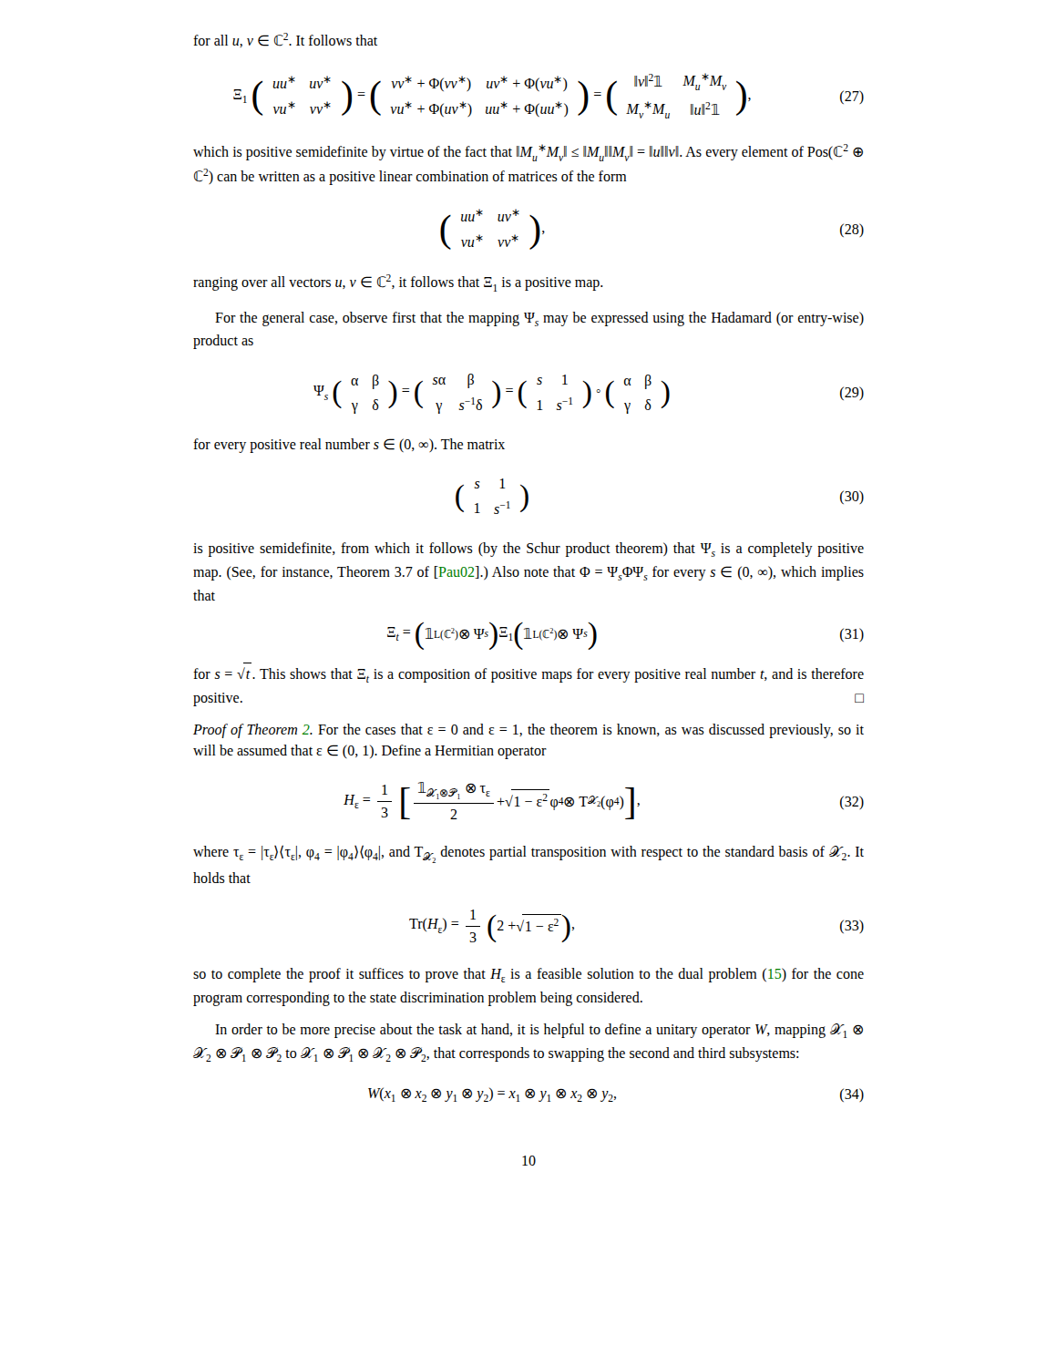for all u, v ∈ ℂ2. It follows that
Ξ1 (
| uu ∗ | uv ∗ |
| vu ∗ | vv ∗ |
) = (
| vv ∗ + Φ( vv ∗ ) | uv ∗ + Φ( vu ∗ ) |
| vu ∗ + Φ( uv ∗ ) | uu ∗ + Φ( uu ∗ ) |
) = (
| ‖ v ‖ 2 𝟙 | M u ∗ M v |
| M v ∗ M u | ‖ u ‖ 2 𝟙 |
),
(27)
which is positive semidefinite by virtue of the fact that ‖Mu∗Mv‖ ≤ ‖Mu‖‖Mv‖ = ‖u‖‖v‖. As every element of Pos(ℂ2 ⊕ ℂ2) can be written as a positive linear combination of matrices of the form
(
| uu ∗ | uv ∗ |
| vu ∗ | vv ∗ |
),
(28)
ranging over all vectors u, v ∈ ℂ2, it follows that Ξ1 is a positive map.
For the general case, observe first that the mapping Ψs may be expressed using the Hadamard (or entry-wise) product as
Ψs (
| α | β |
| γ | δ |
) = (
| s α | β |
| γ | s −1 δ |
) = (
| s | 1 |
| 1 | s −1 |
) ◦ (
| α | β |
| γ | δ |
)
(29)
for every positive real number s ∈ (0, ∞). The matrix
(
| s | 1 |
| 1 | s −1 |
)
(30)
is positive semidefinite, from which it follows (by the Schur product theorem) that Ψs is a completely positive map. (See, for instance, Theorem 3.7 of [Pau02].) Also note that Φ = ΨsΦΨs for every s ∈ (0, ∞), which implies that
Ξt = (𝟙L(ℂ2) ⊗ Ψs) Ξ1(𝟙L(ℂ2) ⊗ Ψs)
(31)
for s = √t. This shows that Ξt is a composition of positive maps for every positive real number t, and is therefore positive. □
Proof of Theorem 2. For the cases that ε = 0 and ε = 1, the theorem is known, as was discussed previously, so it will be assumed that ε ∈ (0, 1). Define a Hermitian operator
Hε = 13 [ 𝟙𝒳1⊗𝒫1 ⊗ τε 2 + √1 − ε2 φ4 ⊗ T𝒳2(φ4) ],
(32)
where τε = |τε⟩⟨τε|, φ4 = |φ4⟩⟨φ4|, and T𝒳2 denotes partial transposition with respect to the standard basis of 𝒳2. It holds that
Tr(Hε) = 13 (2 + √1 − ε2),
(33)
so to complete the proof it suffices to prove that Hε is a feasible solution to the dual problem (15) for the cone program corresponding to the state discrimination problem being considered.
In order to be more precise about the task at hand, it is helpful to define a unitary operator W, mapping 𝒳1 ⊗ 𝒳2 ⊗ 𝒫1 ⊗ 𝒫2 to 𝒳1 ⊗ 𝒫1 ⊗ 𝒳2 ⊗ 𝒫2, that corresponds to swapping the second and third subsystems:
W(x1 ⊗ x2 ⊗ y1 ⊗ y2) = x1 ⊗ y1 ⊗ x2 ⊗ y2,
(34)
10